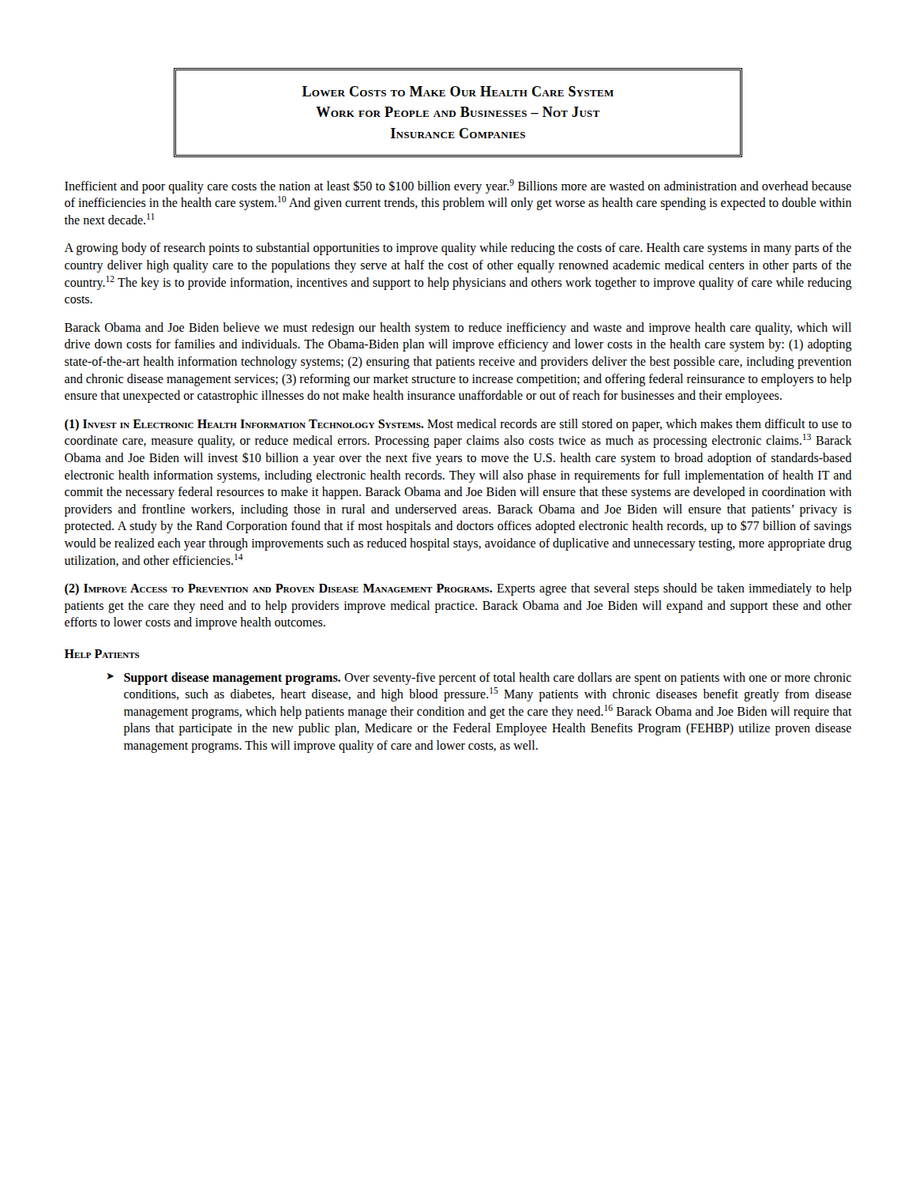Lower Costs to Make Our Health Care System
Work for People and Businesses – Not Just
Insurance Companies
Inefficient and poor quality care costs the nation at least $50 to $100 billion every year.9 Billions more are wasted on administration and overhead because of inefficiencies in the health care system.10 And given current trends, this problem will only get worse as health care spending is expected to double within the next decade.11
A growing body of research points to substantial opportunities to improve quality while reducing the costs of care. Health care systems in many parts of the country deliver high quality care to the populations they serve at half the cost of other equally renowned academic medical centers in other parts of the country.12 The key is to provide information, incentives and support to help physicians and others work together to improve quality of care while reducing costs.
Barack Obama and Joe Biden believe we must redesign our health system to reduce inefficiency and waste and improve health care quality, which will drive down costs for families and individuals. The Obama-Biden plan will improve efficiency and lower costs in the health care system by: (1) adopting state-of-the-art health information technology systems; (2) ensuring that patients receive and providers deliver the best possible care, including prevention and chronic disease management services; (3) reforming our market structure to increase competition; and offering federal reinsurance to employers to help ensure that unexpected or catastrophic illnesses do not make health insurance unaffordable or out of reach for businesses and their employees.
(1) Invest in Electronic Health Information Technology Systems. Most medical records are still stored on paper, which makes them difficult to use to coordinate care, measure quality, or reduce medical errors. Processing paper claims also costs twice as much as processing electronic claims.13 Barack Obama and Joe Biden will invest $10 billion a year over the next five years to move the U.S. health care system to broad adoption of standards-based electronic health information systems, including electronic health records. They will also phase in requirements for full implementation of health IT and commit the necessary federal resources to make it happen. Barack Obama and Joe Biden will ensure that these systems are developed in coordination with providers and frontline workers, including those in rural and underserved areas. Barack Obama and Joe Biden will ensure that patients’ privacy is protected. A study by the Rand Corporation found that if most hospitals and doctors offices adopted electronic health records, up to $77 billion of savings would be realized each year through improvements such as reduced hospital stays, avoidance of duplicative and unnecessary testing, more appropriate drug utilization, and other efficiencies.14
(2) Improve Access to Prevention and Proven Disease Management Programs. Experts agree that several steps should be taken immediately to help patients get the care they need and to help providers improve medical practice. Barack Obama and Joe Biden will expand and support these and other efforts to lower costs and improve health outcomes.
Help Patients
Support disease management programs. Over seventy-five percent of total health care dollars are spent on patients with one or more chronic conditions, such as diabetes, heart disease, and high blood pressure.15 Many patients with chronic diseases benefit greatly from disease management programs, which help patients manage their condition and get the care they need.16 Barack Obama and Joe Biden will require that plans that participate in the new public plan, Medicare or the Federal Employee Health Benefits Program (FEHBP) utilize proven disease management programs. This will improve quality of care and lower costs, as well.